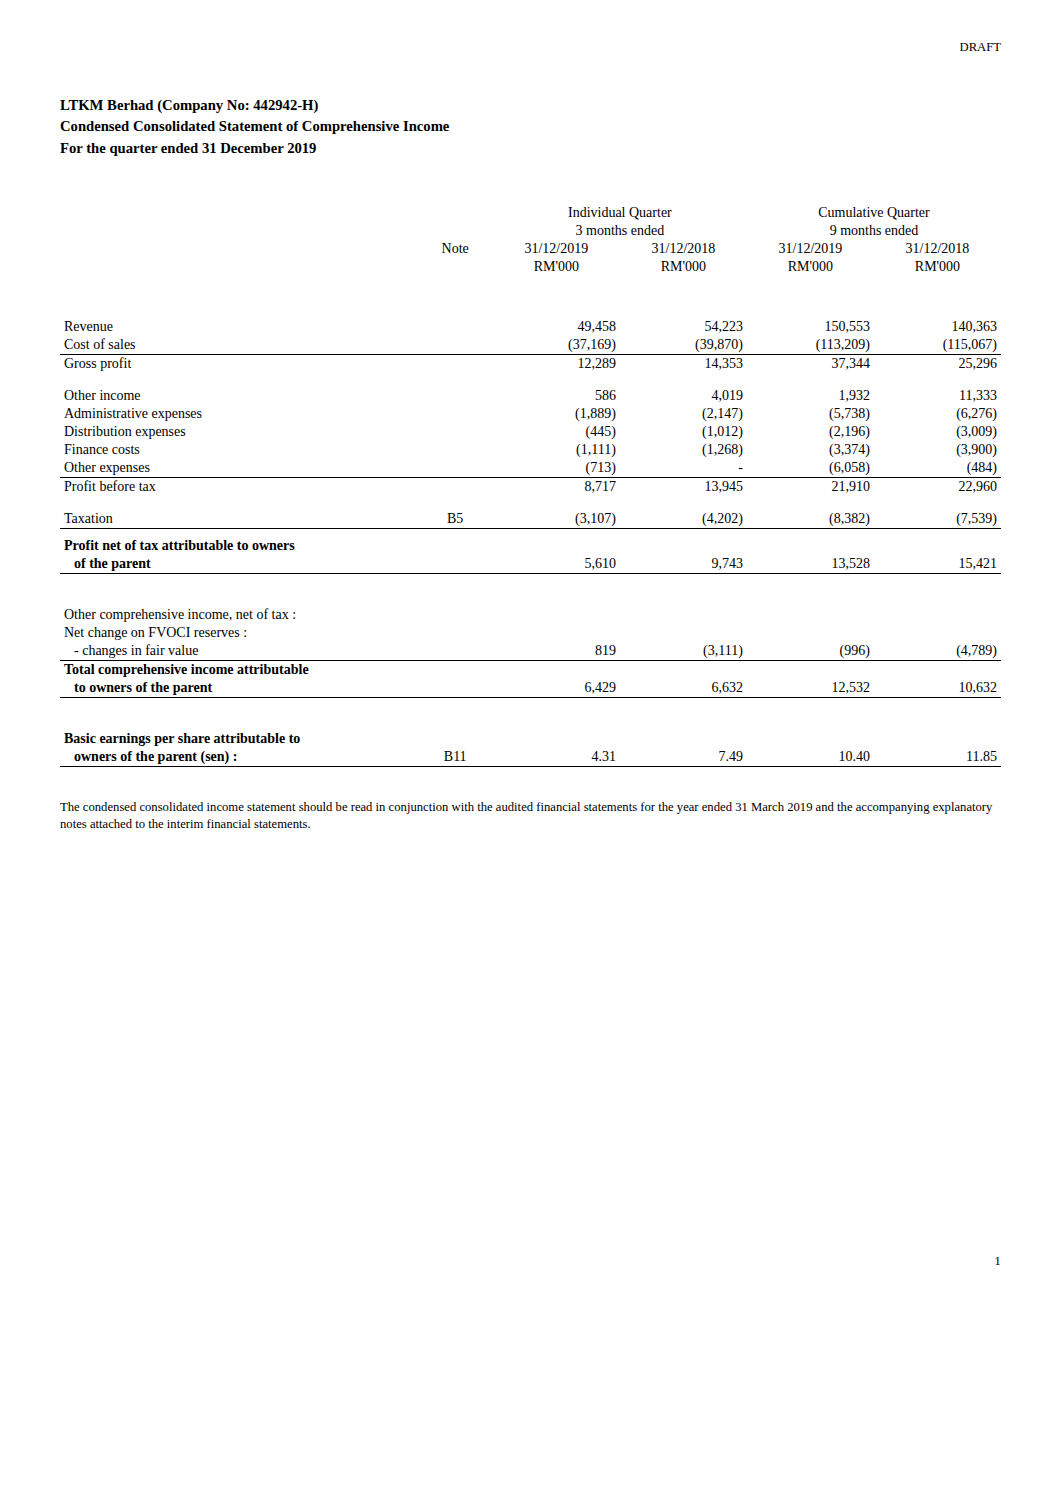DRAFT
LTKM Berhad (Company No: 442942-H)
Condensed Consolidated Statement of Comprehensive Income
For the quarter ended 31 December 2019
| | | Individual Quarter | Cumulative Quarter |
| | | 3 months ended | 9 months ended |
| | Note | 31/12/2019 | 31/12/2018 | 31/12/2019 | 31/12/2018 |
| | | RM'000 | RM'000 | RM'000 | RM'000 |
| Revenue | | 49,458 | 54,223 | 150,553 | 140,363 |
| Cost of sales | | (37,169) | (39,870) | (113,209) | (115,067) |
| Gross profit | | 12,289 | 14,353 | 37,344 | 25,296 |
| Other income | | 586 | 4,019 | 1,932 | 11,333 |
| Administrative expenses | | (1,889) | (2,147) | (5,738) | (6,276) |
| Distribution expenses | | (445) | (1,012) | (2,196) | (3,009) |
| Finance costs | | (1,111) | (1,268) | (3,374) | (3,900) |
| Other expenses | | (713) | - | (6,058) | (484) |
| Profit before tax | | 8,717 | 13,945 | 21,910 | 22,960 |
| Taxation | B5 | (3,107) | (4,202) | (8,382) | (7,539) |
| Profit net of tax attributable to owners | | | | | |
| of the parent | | 5,610 | 9,743 | 13,528 | 15,421 |
| Other comprehensive income, net of tax : | | | | | |
| Net change on FVOCI reserves : | | | | | |
| - changes in fair value | | 819 | (3,111) | (996) | (4,789) |
| Total comprehensive income attributable | | | | | |
| to owners of the parent | | 6,429 | 6,632 | 12,532 | 10,632 |
| Basic earnings per share attributable to | | | | | |
| owners of the parent (sen) : | B11 | 4.31 | 7.49 | 10.40 | 11.85 |
The condensed consolidated income statement should be read in conjunction with the audited financial statements for the year ended 31 March 2019 and the accompanying explanatory notes attached to the interim financial statements.
1